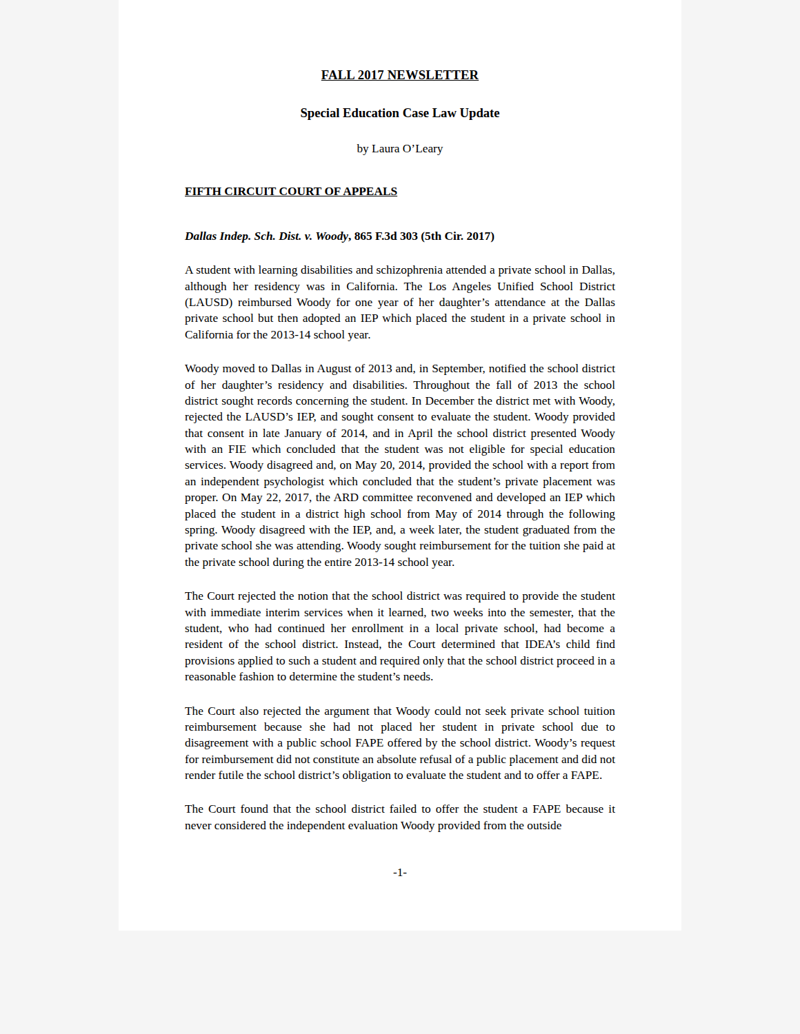FALL 2017 NEWSLETTER
Special Education Case Law Update
by Laura O’Leary
FIFTH CIRCUIT COURT OF APPEALS
Dallas Indep. Sch. Dist. v. Woody, 865 F.3d 303 (5th Cir. 2017)
A student with learning disabilities and schizophrenia attended a private school in Dallas, although her residency was in California. The Los Angeles Unified School District (LAUSD) reimbursed Woody for one year of her daughter’s attendance at the Dallas private school but then adopted an IEP which placed the student in a private school in California for the 2013-14 school year.
Woody moved to Dallas in August of 2013 and, in September, notified the school district of her daughter’s residency and disabilities. Throughout the fall of 2013 the school district sought records concerning the student. In December the district met with Woody, rejected the LAUSD’s IEP, and sought consent to evaluate the student. Woody provided that consent in late January of 2014, and in April the school district presented Woody with an FIE which concluded that the student was not eligible for special education services. Woody disagreed and, on May 20, 2014, provided the school with a report from an independent psychologist which concluded that the student’s private placement was proper. On May 22, 2017, the ARD committee reconvened and developed an IEP which placed the student in a district high school from May of 2014 through the following spring. Woody disagreed with the IEP, and, a week later, the student graduated from the private school she was attending. Woody sought reimbursement for the tuition she paid at the private school during the entire 2013-14 school year.
The Court rejected the notion that the school district was required to provide the student with immediate interim services when it learned, two weeks into the semester, that the student, who had continued her enrollment in a local private school, had become a resident of the school district. Instead, the Court determined that IDEA’s child find provisions applied to such a student and required only that the school district proceed in a reasonable fashion to determine the student’s needs.
The Court also rejected the argument that Woody could not seek private school tuition reimbursement because she had not placed her student in private school due to disagreement with a public school FAPE offered by the school district. Woody’s request for reimbursement did not constitute an absolute refusal of a public placement and did not render futile the school district’s obligation to evaluate the student and to offer a FAPE.
The Court found that the school district failed to offer the student a FAPE because it never considered the independent evaluation Woody provided from the outside
-1-